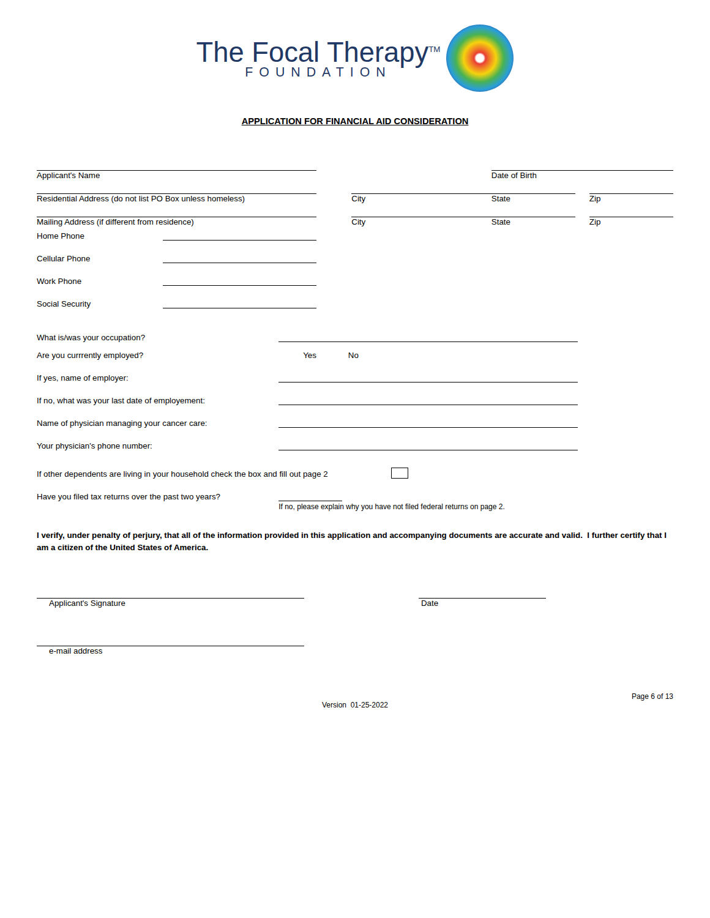The Focal TherapyTM
FOUNDATION
APPLICATION FOR FINANCIAL AID CONSIDERATION
| Applicant's Name | | | | Date of Birth |
| Residential Address (do not list PO Box unless homeless) | | City | State | | Zip |
| Mailing Address (if different from residence) | | City | State | | Zip |
| Home Phone | | |
| Cellular Phone | | |
| Work Phone | | |
| Social Security | | |
| What is/was your occupation? | | |
| Are you currrently employed? | Yes No | |
| If yes, name of employer: | | |
| If no, what was your last date of employement: | | |
| Name of physician managing your cancer care: | | |
| Your physician's phone number: | | |
| If other dependents are living in your household check the box and fill out page 2 | | |
| Have you filed tax returns over the past two years? | | |
| | If no, please explain why you have not filed federal returns on page 2. |
I verify, under penalty of perjury, that all of the information provided in this application and accompanying documents are accurate and valid. I further certify that I am a citizen of the United States of America.
| Applicant's Signature | | Date | |
| e-mail address | |
Page 6 of 13
Version 01-25-2022